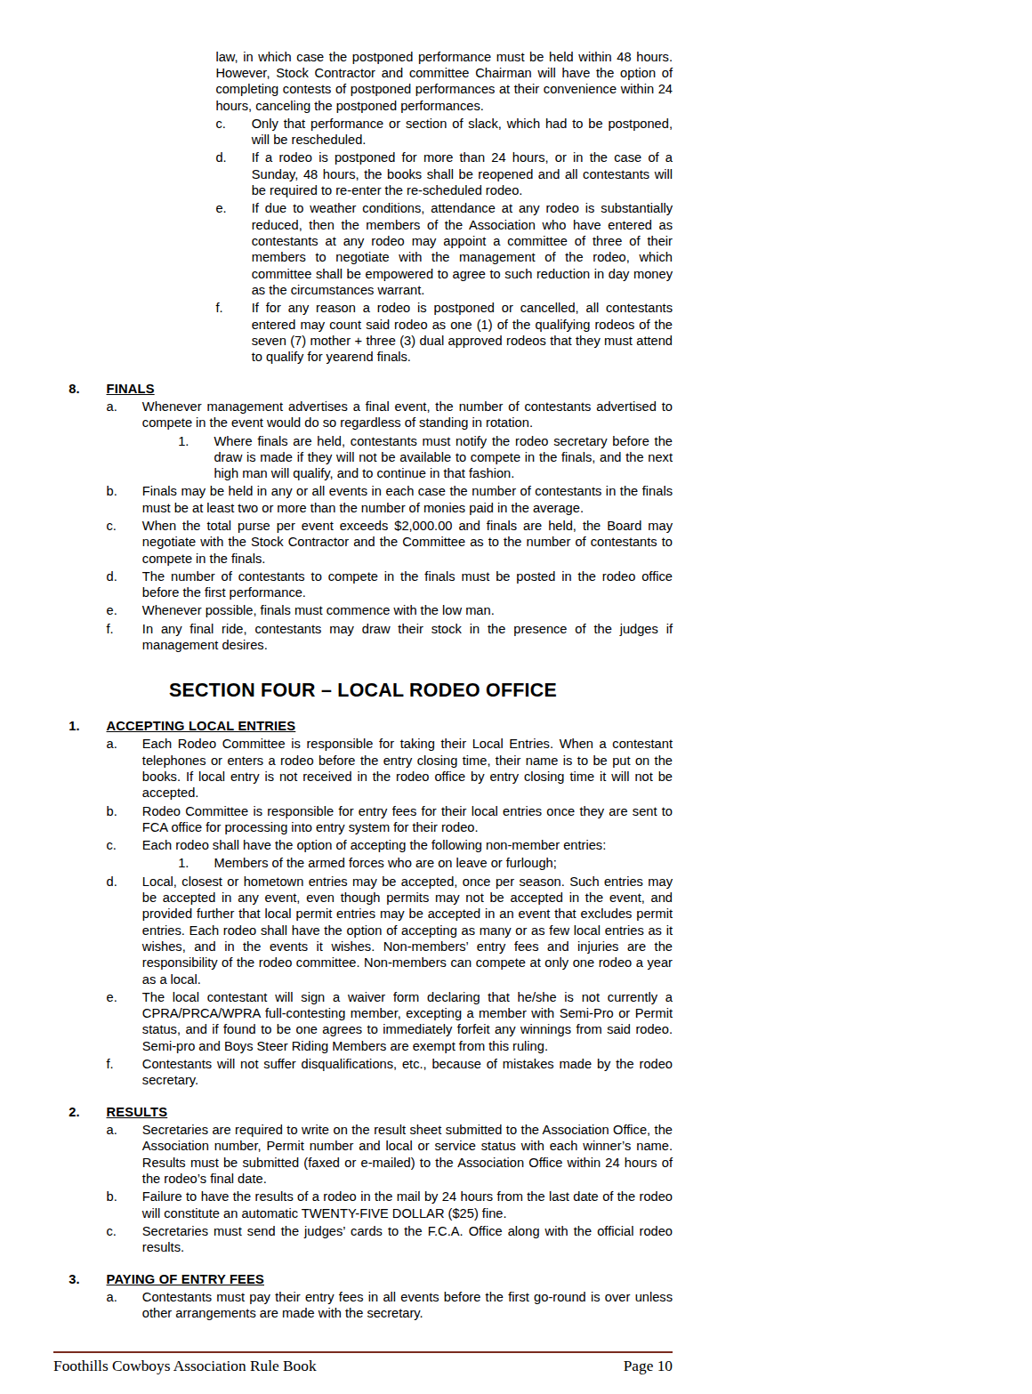law, in which case the postponed performance must be held within 48 hours. However, Stock Contractor and committee Chairman will have the option of completing contests of postponed performances at their convenience within 24 hours, canceling the postponed performances.
c. Only that performance or section of slack, which had to be postponed, will be rescheduled.
d. If a rodeo is postponed for more than 24 hours, or in the case of a Sunday, 48 hours, the books shall be reopened and all contestants will be required to re-enter the re-scheduled rodeo.
e. If due to weather conditions, attendance at any rodeo is substantially reduced, then the members of the Association who have entered as contestants at any rodeo may appoint a committee of three of their members to negotiate with the management of the rodeo, which committee shall be empowered to agree to such reduction in day money as the circumstances warrant.
f. If for any reason a rodeo is postponed or cancelled, all contestants entered may count said rodeo as one (1) of the qualifying rodeos of the seven (7) mother + three (3) dual approved rodeos that they must attend to qualify for yearend finals.
8. FINALS
a. Whenever management advertises a final event, the number of contestants advertised to compete in the event would do so regardless of standing in rotation.
1. Where finals are held, contestants must notify the rodeo secretary before the draw is made if they will not be available to compete in the finals, and the next high man will qualify, and to continue in that fashion.
b. Finals may be held in any or all events in each case the number of contestants in the finals must be at least two or more than the number of monies paid in the average.
c. When the total purse per event exceeds $2,000.00 and finals are held, the Board may negotiate with the Stock Contractor and the Committee as to the number of contestants to compete in the finals.
d. The number of contestants to compete in the finals must be posted in the rodeo office before the first performance.
e. Whenever possible, finals must commence with the low man.
f. In any final ride, contestants may draw their stock in the presence of the judges if management desires.
SECTION FOUR – LOCAL RODEO OFFICE
1. ACCEPTING LOCAL ENTRIES
a. Each Rodeo Committee is responsible for taking their Local Entries. When a contestant telephones or enters a rodeo before the entry closing time, their name is to be put on the books. If local entry is not received in the rodeo office by entry closing time it will not be accepted.
b. Rodeo Committee is responsible for entry fees for their local entries once they are sent to FCA office for processing into entry system for their rodeo.
c. Each rodeo shall have the option of accepting the following non-member entries:
1. Members of the armed forces who are on leave or furlough;
d. Local, closest or hometown entries may be accepted, once per season. Such entries may be accepted in any event, even though permits may not be accepted in the event, and provided further that local permit entries may be accepted in an event that excludes permit entries. Each rodeo shall have the option of accepting as many or as few local entries as it wishes, and in the events it wishes. Non-members’ entry fees and injuries are the responsibility of the rodeo committee. Non-members can compete at only one rodeo a year as a local.
e. The local contestant will sign a waiver form declaring that he/she is not currently a CPRA/PRCA/WPRA full-contesting member, excepting a member with Semi-Pro or Permit status, and if found to be one agrees to immediately forfeit any winnings from said rodeo. Semi-pro and Boys Steer Riding Members are exempt from this ruling.
f. Contestants will not suffer disqualifications, etc., because of mistakes made by the rodeo secretary.
2. RESULTS
a. Secretaries are required to write on the result sheet submitted to the Association Office, the Association number, Permit number and local or service status with each winner’s name. Results must be submitted (faxed or e-mailed) to the Association Office within 24 hours of the rodeo’s final date.
b. Failure to have the results of a rodeo in the mail by 24 hours from the last date of the rodeo will constitute an automatic TWENTY-FIVE DOLLAR ($25) fine.
c. Secretaries must send the judges’ cards to the F.C.A. Office along with the official rodeo results.
3. PAYING OF ENTRY FEES
a. Contestants must pay their entry fees in all events before the first go-round is over unless other arrangements are made with the secretary.
Foothills Cowboys Association Rule Book Page 10